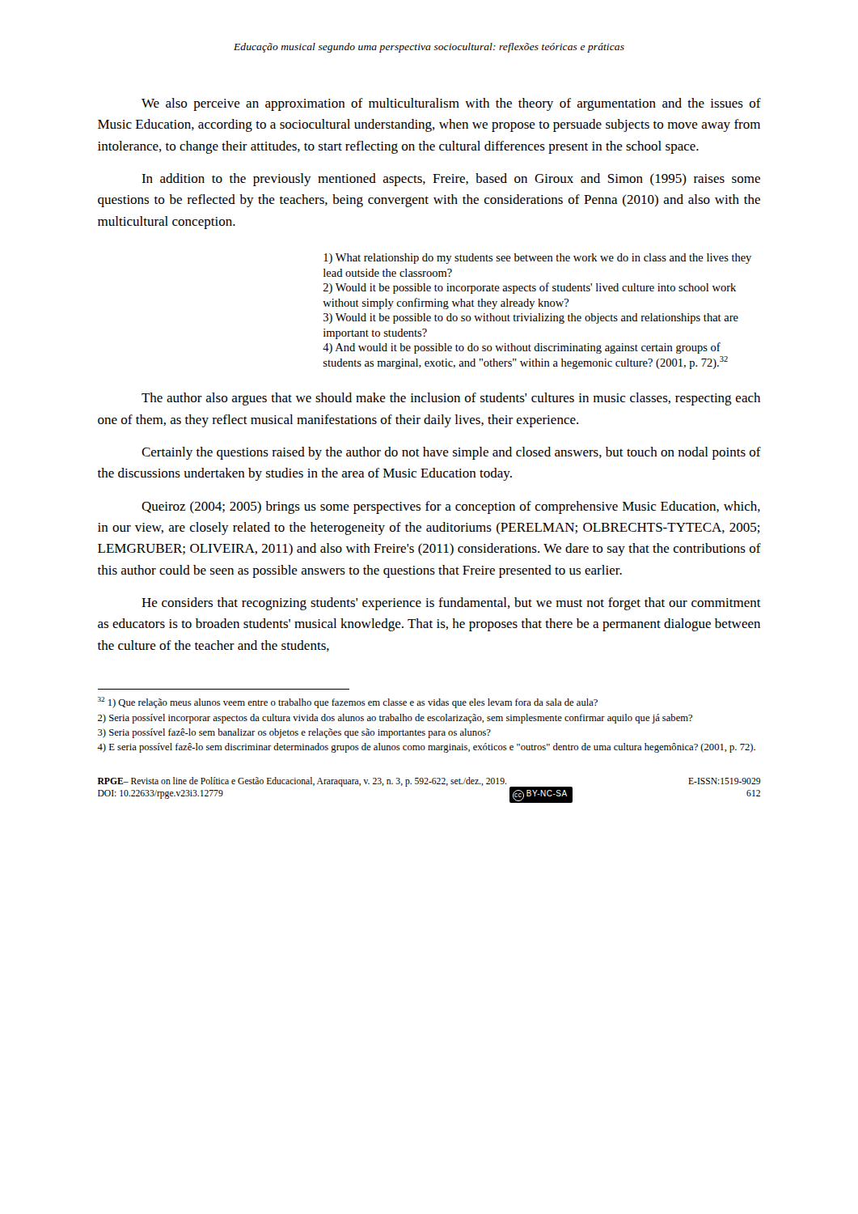Educação musical segundo uma perspectiva sociocultural: reflexões teóricas e práticas
We also perceive an approximation of multiculturalism with the theory of argumentation and the issues of Music Education, according to a sociocultural understanding, when we propose to persuade subjects to move away from intolerance, to change their attitudes, to start reflecting on the cultural differences present in the school space.
In addition to the previously mentioned aspects, Freire, based on Giroux and Simon (1995) raises some questions to be reflected by the teachers, being convergent with the considerations of Penna (2010) and also with the multicultural conception.
1) What relationship do my students see between the work we do in class and the lives they lead outside the classroom?
2) Would it be possible to incorporate aspects of students' lived culture into school work without simply confirming what they already know?
3) Would it be possible to do so without trivializing the objects and relationships that are important to students?
4) And would it be possible to do so without discriminating against certain groups of students as marginal, exotic, and "others" within a hegemonic culture? (2001, p. 72).32
The author also argues that we should make the inclusion of students' cultures in music classes, respecting each one of them, as they reflect musical manifestations of their daily lives, their experience.
Certainly the questions raised by the author do not have simple and closed answers, but touch on nodal points of the discussions undertaken by studies in the area of Music Education today.
Queiroz (2004; 2005) brings us some perspectives for a conception of comprehensive Music Education, which, in our view, are closely related to the heterogeneity of the auditoriums (PERELMAN; OLBRECHTS-TYTECA, 2005; LEMGRUBER; OLIVEIRA, 2011) and also with Freire's (2011) considerations. We dare to say that the contributions of this author could be seen as possible answers to the questions that Freire presented to us earlier.
He considers that recognizing students' experience is fundamental, but we must not forget that our commitment as educators is to broaden students' musical knowledge. That is, he proposes that there be a permanent dialogue between the culture of the teacher and the students,
32 1) Que relação meus alunos veem entre o trabalho que fazemos em classe e as vidas que eles levam fora da sala de aula?
2) Seria possível incorporar aspectos da cultura vivida dos alunos ao trabalho de escolarização, sem simplesmente confirmar aquilo que já sabem?
3) Seria possível fazê-lo sem banalizar os objetos e relações que são importantes para os alunos?
4) E seria possível fazê-lo sem discriminar determinados grupos de alunos como marginais, exóticos e "outros" dentro de uma cultura hegemônica? (2001, p. 72).
RPGE– Revista on line de Política e Gestão Educacional, Araraquara, v. 23, n. 3, p. 592-622, set./dez., 2019.
DOI: 10.22633/rpge.v23i3.12779 E-ISSN:1519-9029 612
cc BY-NC-SA